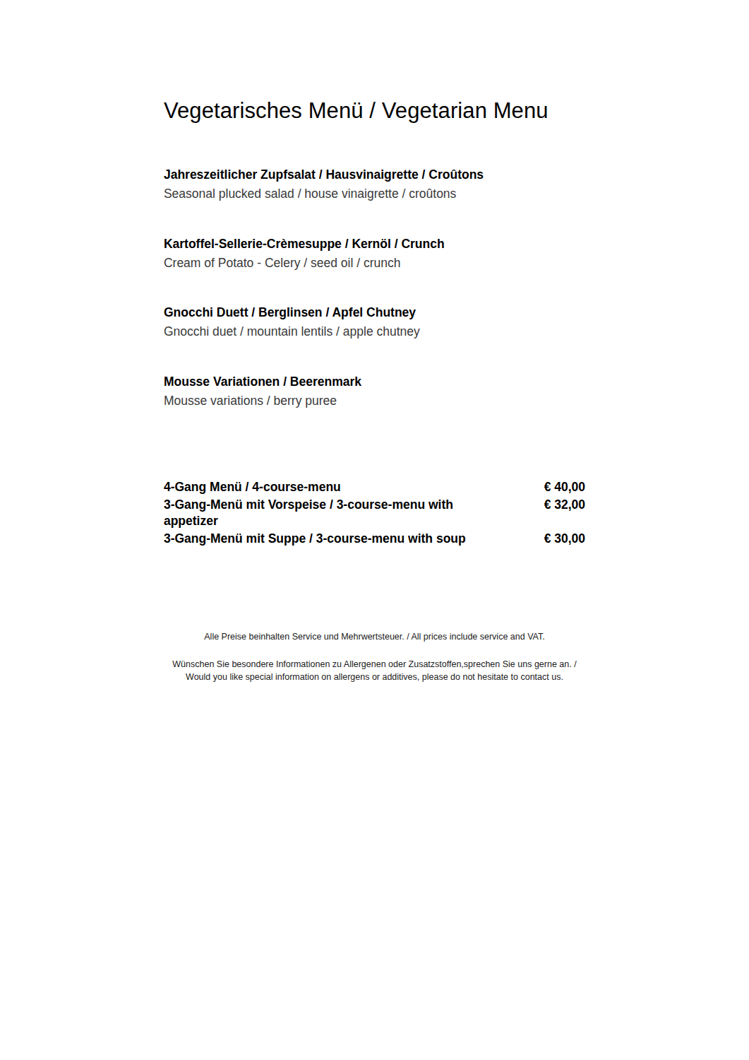Vegetarisches Menü / Vegetarian Menu
Jahreszeitlicher Zupfsalat / Hausvinaigrette / Croûtons
Seasonal plucked salad / house vinaigrette / croûtons
Kartoffel-Sellerie-Crèmesuppe / Kernöl / Crunch
Cream of Potato - Celery / seed oil / crunch
Gnocchi Duett / Berglinsen / Apfel Chutney
Gnocchi duet / mountain lentils / apple chutney
Mousse Variationen / Beerenmark
Mousse variations / berry puree
| 4-Gang Menü / 4-course-menu | € 40,00 |
| 3-Gang-Menü mit Vorspeise / 3-course-menu with appetizer | € 32,00 |
| 3-Gang-Menü mit Suppe / 3-course-menu with soup | € 30,00 |
Alle Preise beinhalten Service und Mehrwertsteuer. / All prices include service and VAT.
Wünschen Sie besondere Informationen zu Allergenen oder Zusatzstoffen,sprechen Sie uns gerne an. / Would you like special information on allergens or additives, please do not hesitate to contact us.